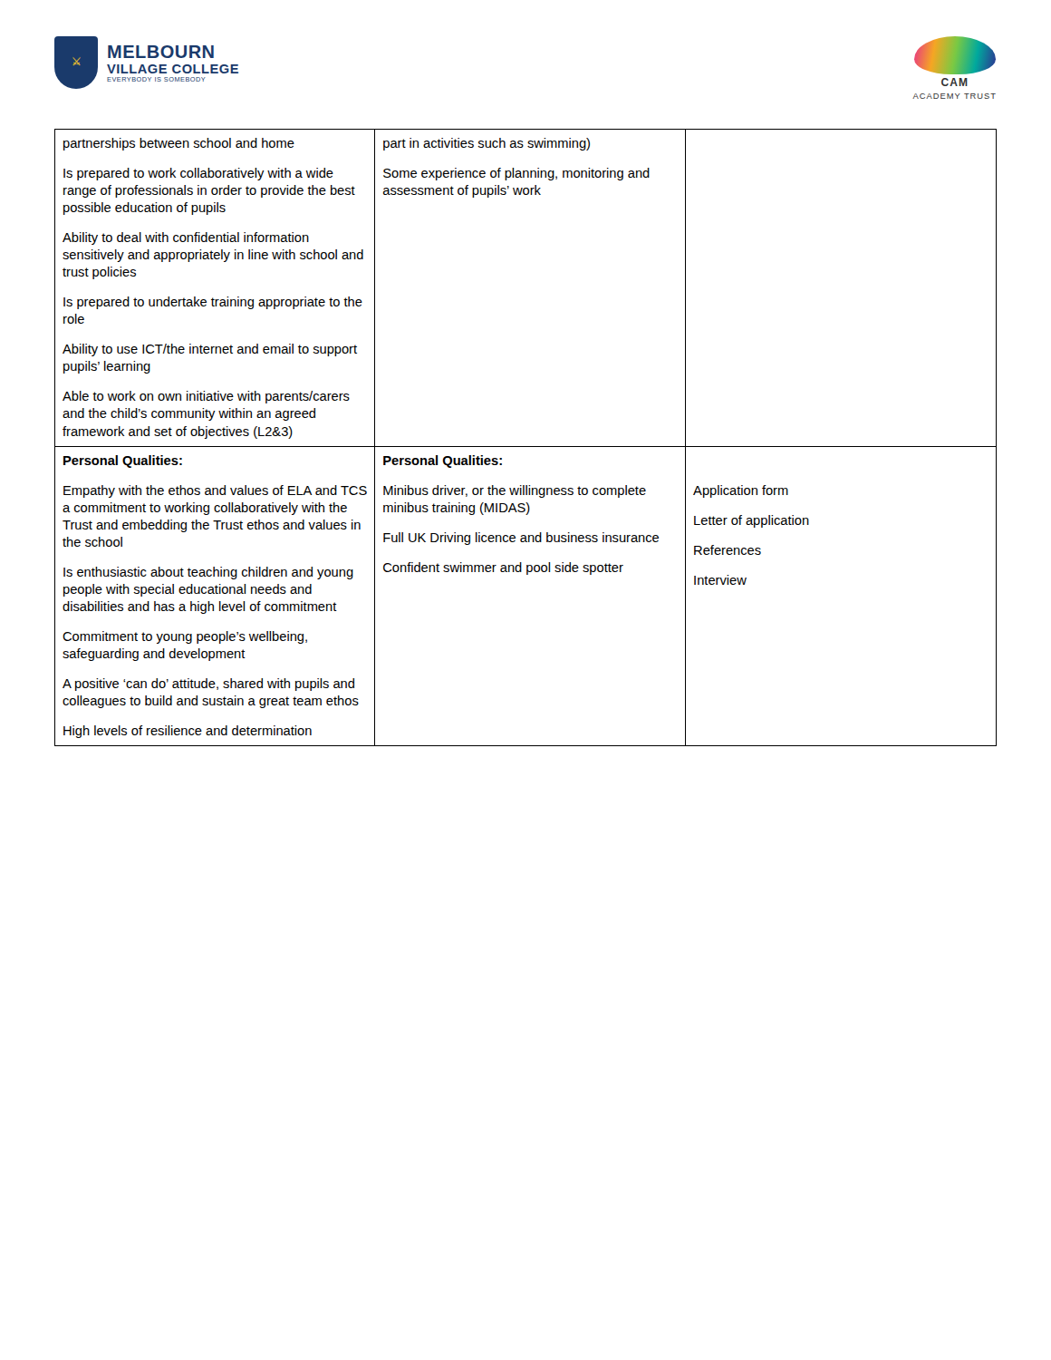⚔
MELBOURN
VILLAGE COLLEGE
EVERYBODY IS SOMEBODY
CAM
ACADEMY TRUST
| partnerships between school and home Is prepared to work collaboratively with a wide range of professionals in order to provide the best possible education of pupils Ability to deal with confidential information sensitively and appropriately in line with school and trust policies Is prepared to undertake training appropriate to the role Ability to use ICT/the internet and email to support pupils’ learning Able to work on own initiative with parents/carers and the child’s community within an agreed framework and set of objectives (L2&3) | part in activities such as swimming) Some experience of planning, monitoring and assessment of pupils’ work | |
| Personal Qualities: Empathy with the ethos and values of ELA and TCS a commitment to working collaboratively with the Trust and embedding the Trust ethos and values in the school Is enthusiastic about teaching children and young people with special educational needs and disabilities and has a high level of commitment Commitment to young people’s wellbeing, safeguarding and development A positive ‘can do’ attitude, shared with pupils and colleagues to build and sustain a great team ethos High levels of resilience and determination | Personal Qualities: Minibus driver, or the willingness to complete minibus training (MIDAS) Full UK Driving licence and business insurance Confident swimmer and pool side spotter | Application form Letter of application References Interview |